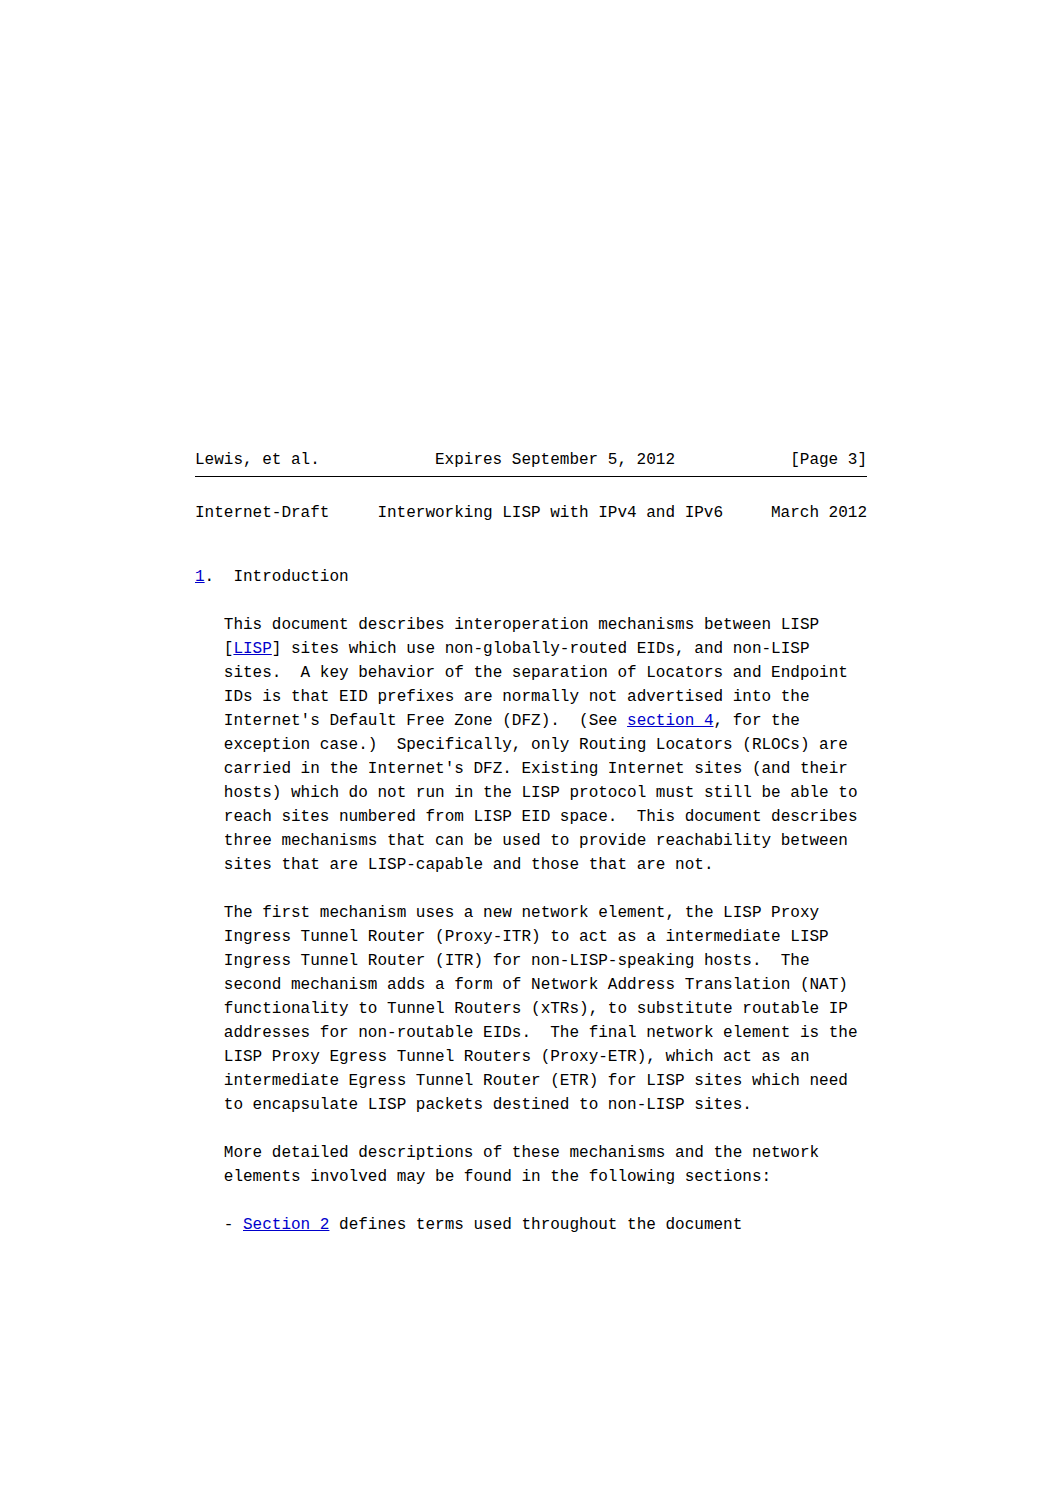Lewis, et al. Expires September 5, 2012 [Page 3]
Internet-Draft Interworking LISP with IPv4 and IPv6 March 2012
1. Introduction
This document describes interoperation mechanisms between LISP [LISP] sites which use non-globally-routed EIDs, and non-LISP sites. A key behavior of the separation of Locators and Endpoint IDs is that EID prefixes are normally not advertised into the Internet's Default Free Zone (DFZ). (See section 4, for the exception case.) Specifically, only Routing Locators (RLOCs) are carried in the Internet's DFZ. Existing Internet sites (and their hosts) which do not run in the LISP protocol must still be able to reach sites numbered from LISP EID space. This document describes three mechanisms that can be used to provide reachability between sites that are LISP-capable and those that are not.
The first mechanism uses a new network element, the LISP Proxy Ingress Tunnel Router (Proxy-ITR) to act as a intermediate LISP Ingress Tunnel Router (ITR) for non-LISP-speaking hosts. The second mechanism adds a form of Network Address Translation (NAT) functionality to Tunnel Routers (xTRs), to substitute routable IP addresses for non-routable EIDs. The final network element is the LISP Proxy Egress Tunnel Routers (Proxy-ETR), which act as an intermediate Egress Tunnel Router (ETR) for LISP sites which need to encapsulate LISP packets destined to non-LISP sites.
More detailed descriptions of these mechanisms and the network elements involved may be found in the following sections:
Section 2 defines terms used throughout the document